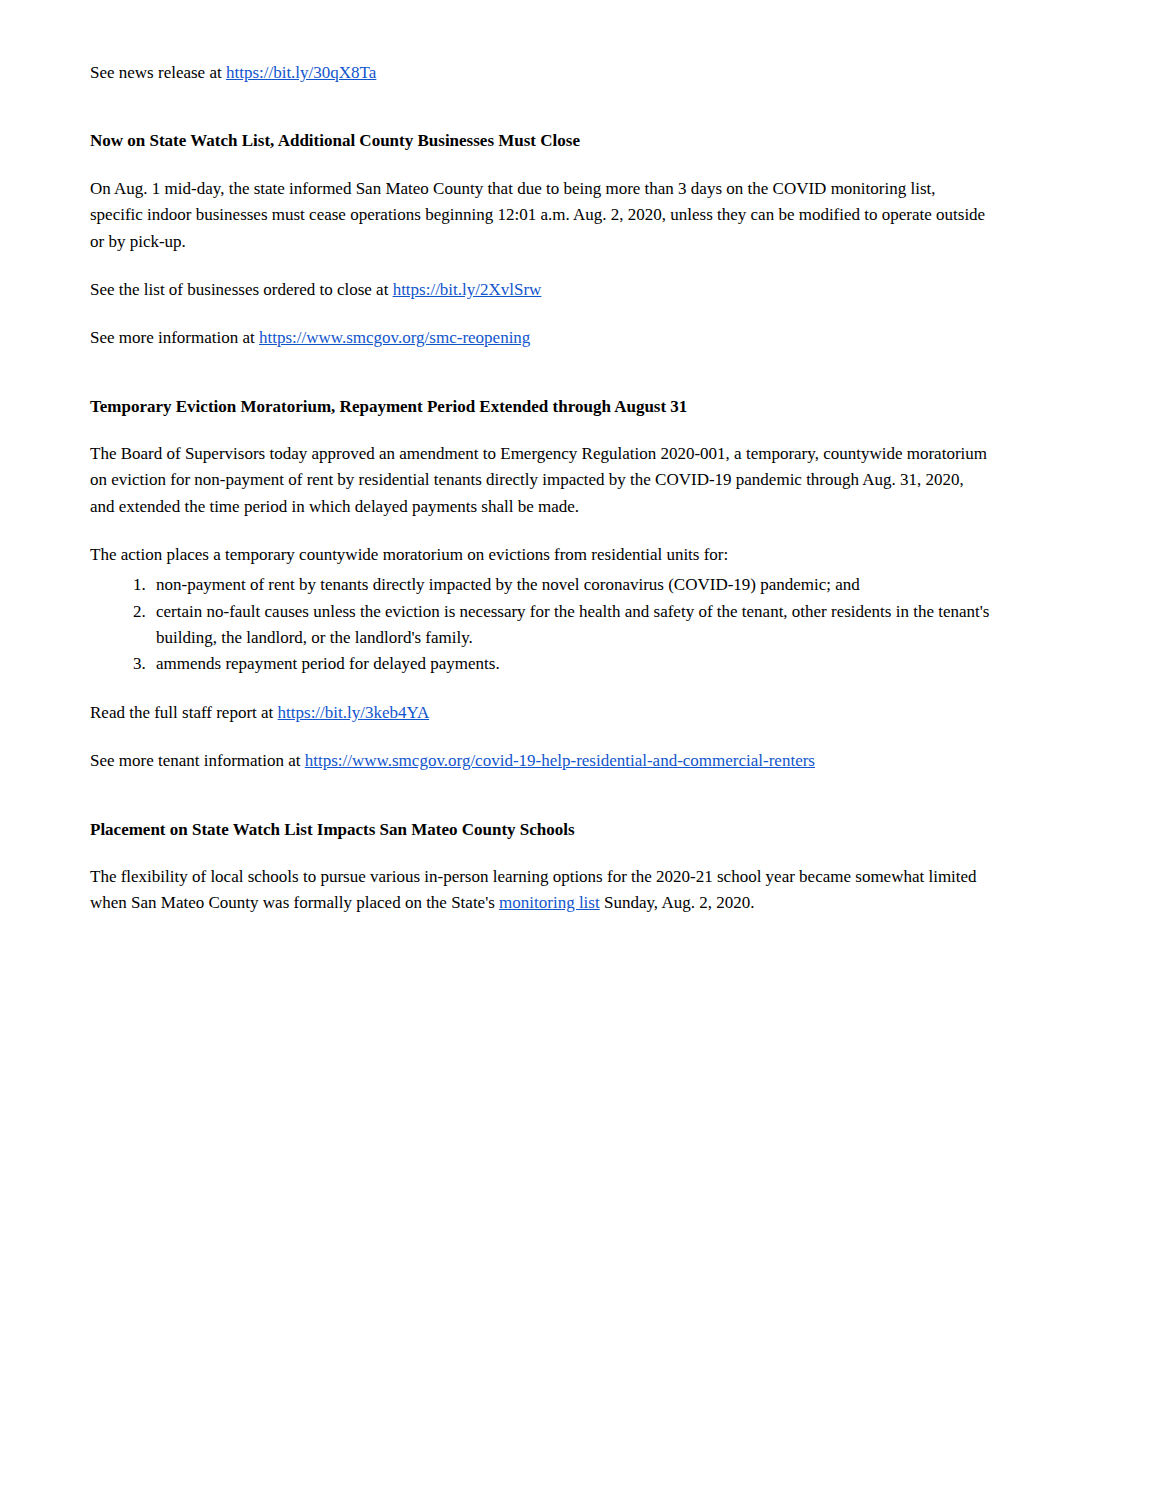See news release at https://bit.ly/30qX8Ta
Now on State Watch List, Additional County Businesses Must Close
On Aug. 1 mid-day, the state informed San Mateo County that due to being more than 3 days on the COVID monitoring list, specific indoor businesses must cease operations beginning 12:01 a.m. Aug. 2, 2020, unless they can be modified to operate outside or by pick-up.
See the list of businesses ordered to close at https://bit.ly/2XvlSrw
See more information at https://www.smcgov.org/smc-reopening
Temporary Eviction Moratorium, Repayment Period Extended through August 31
The Board of Supervisors today approved an amendment to Emergency Regulation 2020-001, a temporary, countywide moratorium on eviction for non-payment of rent by residential tenants directly impacted by the COVID-19 pandemic through Aug. 31, 2020, and extended the time period in which delayed payments shall be made.
The action places a temporary countywide moratorium on evictions from residential units for:
non-payment of rent by tenants directly impacted by the novel coronavirus (COVID-19) pandemic; and
certain no-fault causes unless the eviction is necessary for the health and safety of the tenant, other residents in the tenant's building, the landlord, or the landlord's family.
ammends repayment period for delayed payments.
Read the full staff report at https://bit.ly/3keb4YA
See more tenant information at https://www.smcgov.org/covid-19-help-residential-and-commercial-renters
Placement on State Watch List Impacts San Mateo County Schools
The flexibility of local schools to pursue various in-person learning options for the 2020-21 school year became somewhat limited when San Mateo County was formally placed on the State's monitoring list Sunday, Aug. 2, 2020.